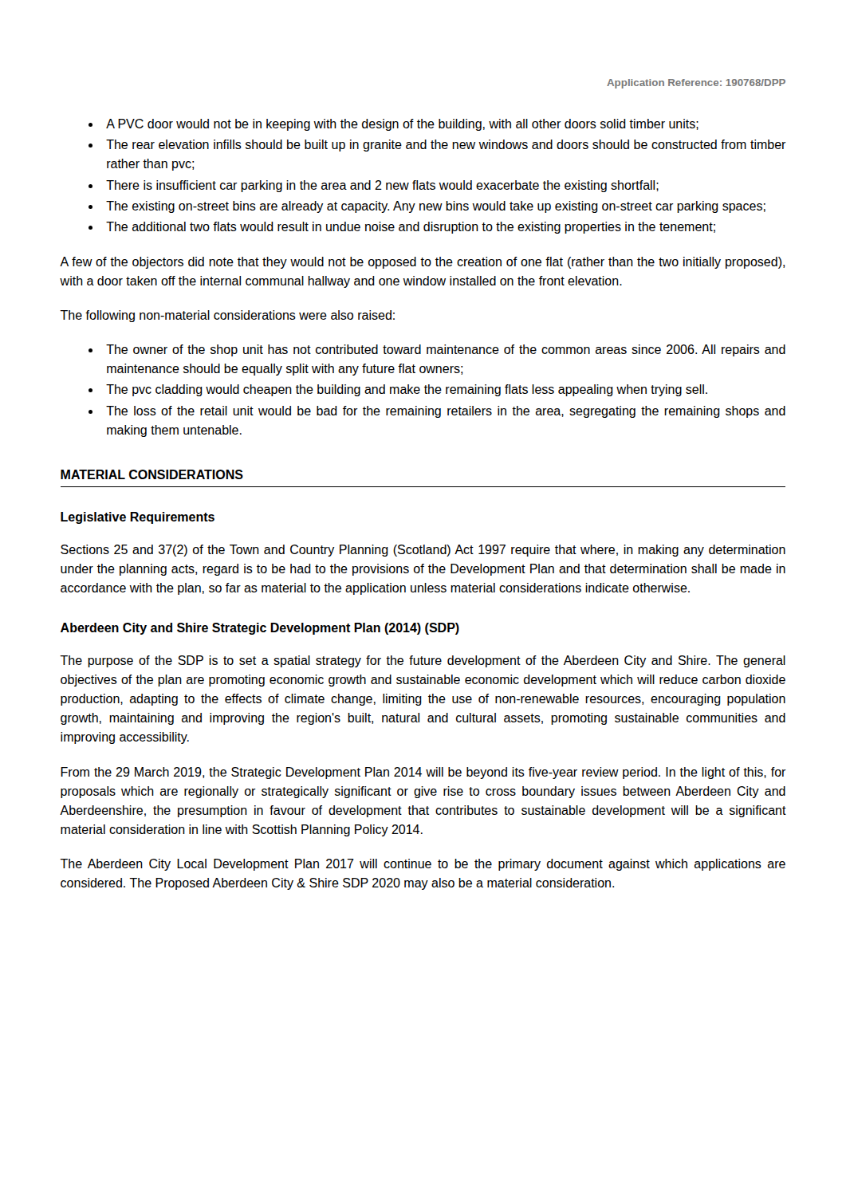Application Reference: 190768/DPP
A PVC door would not be in keeping with the design of the building, with all other doors solid timber units;
The rear elevation infills should be built up in granite and the new windows and doors should be constructed from timber rather than pvc;
There is insufficient car parking in the area and 2 new flats would exacerbate the existing shortfall;
The existing on-street bins are already at capacity. Any new bins would take up existing on-street car parking spaces;
The additional two flats would result in undue noise and disruption to the existing properties in the tenement;
A few of the objectors did note that they would not be opposed to the creation of one flat (rather than the two initially proposed), with a door taken off the internal communal hallway and one window installed on the front elevation.
The following non-material considerations were also raised:
The owner of the shop unit has not contributed toward maintenance of the common areas since 2006. All repairs and maintenance should be equally split with any future flat owners;
The pvc cladding would cheapen the building and make the remaining flats less appealing when trying sell.
The loss of the retail unit would be bad for the remaining retailers in the area, segregating the remaining shops and making them untenable.
Material Considerations
Legislative Requirements
Sections 25 and 37(2) of the Town and Country Planning (Scotland) Act 1997 require that where, in making any determination under the planning acts, regard is to be had to the provisions of the Development Plan and that determination shall be made in accordance with the plan, so far as material to the application unless material considerations indicate otherwise.
Aberdeen City and Shire Strategic Development Plan (2014) (SDP)
The purpose of the SDP is to set a spatial strategy for the future development of the Aberdeen City and Shire. The general objectives of the plan are promoting economic growth and sustainable economic development which will reduce carbon dioxide production, adapting to the effects of climate change, limiting the use of non-renewable resources, encouraging population growth, maintaining and improving the region's built, natural and cultural assets, promoting sustainable communities and improving accessibility.
From the 29 March 2019, the Strategic Development Plan 2014 will be beyond its five-year review period. In the light of this, for proposals which are regionally or strategically significant or give rise to cross boundary issues between Aberdeen City and Aberdeenshire, the presumption in favour of development that contributes to sustainable development will be a significant material consideration in line with Scottish Planning Policy 2014.
The Aberdeen City Local Development Plan 2017 will continue to be the primary document against which applications are considered. The Proposed Aberdeen City & Shire SDP 2020 may also be a material consideration.